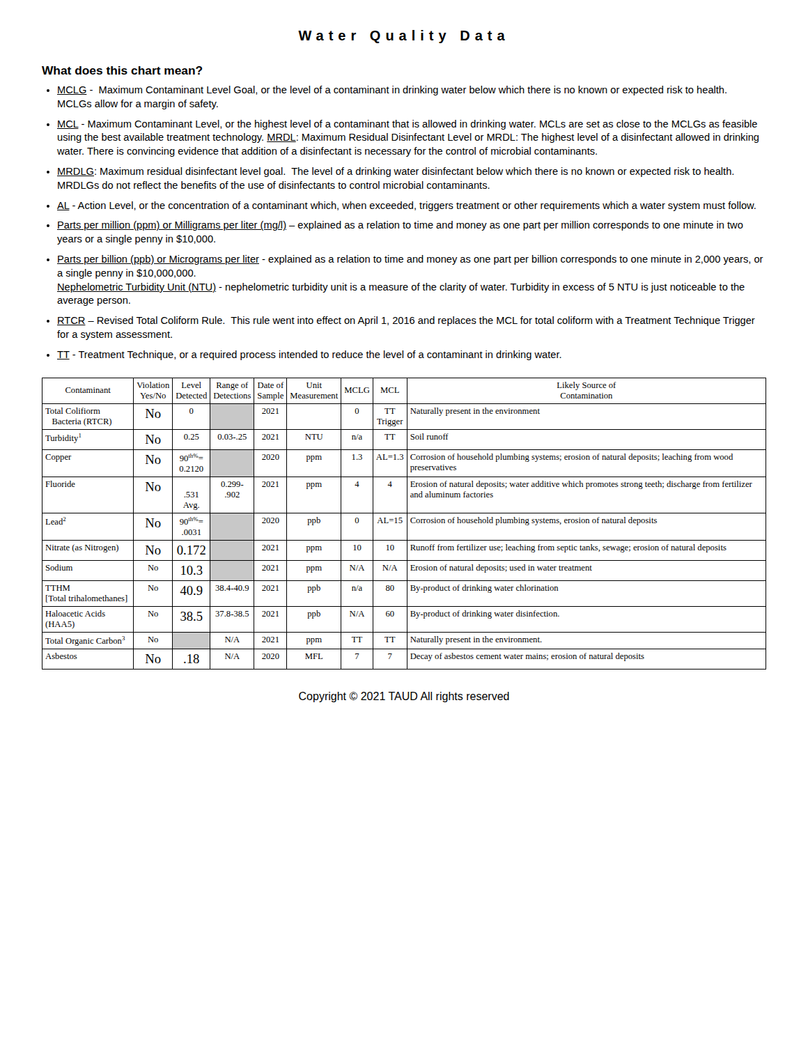Water Quality Data
What does this chart mean?
MCLG - Maximum Contaminant Level Goal, or the level of a contaminant in drinking water below which there is no known or expected risk to health. MCLGs allow for a margin of safety.
MCL - Maximum Contaminant Level, or the highest level of a contaminant that is allowed in drinking water. MCLs are set as close to the MCLGs as feasible using the best available treatment technology. MRDL: Maximum Residual Disinfectant Level or MRDL: The highest level of a disinfectant allowed in drinking water. There is convincing evidence that addition of a disinfectant is necessary for the control of microbial contaminants.
MRDLG: Maximum residual disinfectant level goal. The level of a drinking water disinfectant below which there is no known or expected risk to health. MRDLGs do not reflect the benefits of the use of disinfectants to control microbial contaminants.
AL - Action Level, or the concentration of a contaminant which, when exceeded, triggers treatment or other requirements which a water system must follow.
Parts per million (ppm) or Milligrams per liter (mg/l) – explained as a relation to time and money as one part per million corresponds to one minute in two years or a single penny in $10,000.
Parts per billion (ppb) or Micrograms per liter - explained as a relation to time and money as one part per billion corresponds to one minute in 2,000 years, or a single penny in $10,000,000.
Nephelometric Turbidity Unit (NTU) - nephelometric turbidity unit is a measure of the clarity of water. Turbidity in excess of 5 NTU is just noticeable to the average person.
RTCR – Revised Total Coliform Rule. This rule went into effect on April 1, 2016 and replaces the MCL for total coliform with a Treatment Technique Trigger for a system assessment.
TT - Treatment Technique, or a required process intended to reduce the level of a contaminant in drinking water.
| Contaminant | Violation Yes/No | Level Detected | Range of Detections | Date of Sample | Unit Measurement | MCLG | MCL | Likely Source of Contamination |
| --- | --- | --- | --- | --- | --- | --- | --- | --- |
| Total Colifiorm Bacteria (RTCR) | No | 0 | | 2021 | | 0 | TT Trigger | Naturally present in the environment |
| Turbidity 1 | No | 0.25 | 0.03-.25 | 2021 | NTU | n/a | TT | Soil runoff |
| Copper | No | 90 th% = 0.2120 | | 2020 | ppm | 1.3 | AL=1.3 | Corrosion of household plumbing systems; erosion of natural deposits; leaching from wood preservatives |
| Fluoride | No | .531 Avg. | 0.299- .902 | 2021 | ppm | 4 | 4 | Erosion of natural deposits; water additive which promotes strong teeth; discharge from fertilizer and aluminum factories |
| Lead 2 | No | 90 th% = .0031 | | 2020 | ppb | 0 | AL=15 | Corrosion of household plumbing systems, erosion of natural deposits |
| Nitrate (as Nitrogen) | No | 0.172 | | 2021 | ppm | 10 | 10 | Runoff from fertilizer use; leaching from septic tanks, sewage; erosion of natural deposits |
| Sodium | No | 10.3 | | 2021 | ppm | N/A | N/A | Erosion of natural deposits; used in water treatment |
| TTHM [Total trihalomethanes] | No | 40.9 | 38.4-40.9 | 2021 | ppb | n/a | 80 | By-product of drinking water chlorination |
| Haloacetic Acids (HAA5) | No | 38.5 | 37.8-38.5 | 2021 | ppb | N/A | 60 | By-product of drinking water disinfection. |
| Total Organic Carbon 3 | No | | N/A | 2021 | ppm | TT | TT | Naturally present in the environment. |
| Asbestos | No | .18 | N/A | 2020 | MFL | 7 | 7 | Decay of asbestos cement water mains; erosion of natural deposits |
Copyright © 2021 TAUD All rights reserved